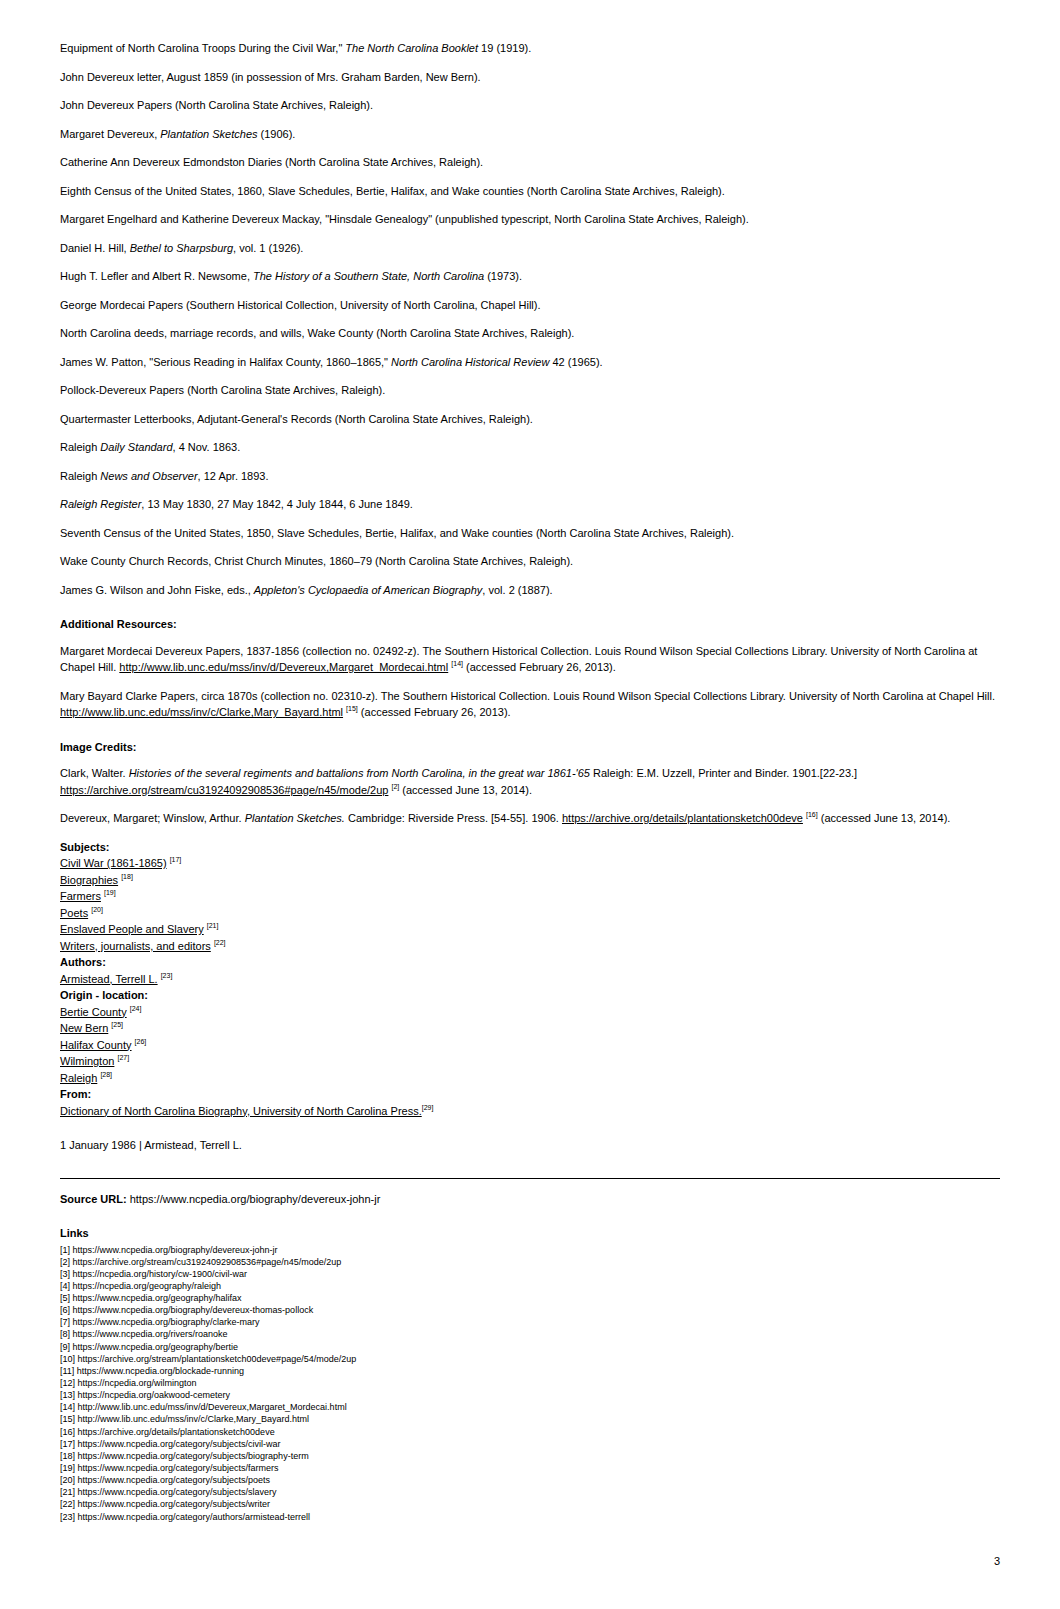Equipment of North Carolina Troops During the Civil War," The North Carolina Booklet 19 (1919).
John Devereux letter, August 1859 (in possession of Mrs. Graham Barden, New Bern).
John Devereux Papers (North Carolina State Archives, Raleigh).
Margaret Devereux, Plantation Sketches (1906).
Catherine Ann Devereux Edmondston Diaries (North Carolina State Archives, Raleigh).
Eighth Census of the United States, 1860, Slave Schedules, Bertie, Halifax, and Wake counties (North Carolina State Archives, Raleigh).
Margaret Engelhard and Katherine Devereux Mackay, "Hinsdale Genealogy" (unpublished typescript, North Carolina State Archives, Raleigh).
Daniel H. Hill, Bethel to Sharpsburg, vol. 1 (1926).
Hugh T. Lefler and Albert R. Newsome, The History of a Southern State, North Carolina (1973).
George Mordecai Papers (Southern Historical Collection, University of North Carolina, Chapel Hill).
North Carolina deeds, marriage records, and wills, Wake County (North Carolina State Archives, Raleigh).
James W. Patton, "Serious Reading in Halifax County, 1860–1865," North Carolina Historical Review 42 (1965).
Pollock-Devereux Papers (North Carolina State Archives, Raleigh).
Quartermaster Letterbooks, Adjutant-General's Records (North Carolina State Archives, Raleigh).
Raleigh Daily Standard, 4 Nov. 1863.
Raleigh News and Observer, 12 Apr. 1893.
Raleigh Register, 13 May 1830, 27 May 1842, 4 July 1844, 6 June 1849.
Seventh Census of the United States, 1850, Slave Schedules, Bertie, Halifax, and Wake counties (North Carolina State Archives, Raleigh).
Wake County Church Records, Christ Church Minutes, 1860–79 (North Carolina State Archives, Raleigh).
James G. Wilson and John Fiske, eds., Appleton's Cyclopaedia of American Biography, vol. 2 (1887).
Additional Resources:
Margaret Mordecai Devereux Papers, 1837-1856 (collection no. 02492-z). The Southern Historical Collection. Louis Round Wilson Special Collections Library. University of North Carolina at Chapel Hill. http://www.lib.unc.edu/mss/inv/d/Devereux,Margaret_Mordecai.html [14] (accessed February 26, 2013).
Mary Bayard Clarke Papers, circa 1870s (collection no. 02310-z). The Southern Historical Collection. Louis Round Wilson Special Collections Library. University of North Carolina at Chapel Hill. http://www.lib.unc.edu/mss/inv/c/Clarke,Mary_Bayard.html [15] (accessed February 26, 2013).
Image Credits:
Clark, Walter. Histories of the several regiments and battalions from North Carolina, in the great war 1861-'65 Raleigh: E.M. Uzzell, Printer and Binder. 1901.[22-23.] https://archive.org/stream/cu31924092908536#page/n45/mode/2up [2] (accessed June 13, 2014).
Devereux, Margaret; Winslow, Arthur. Plantation Sketches. Cambridge: Riverside Press. [54-55]. 1906. https://archive.org/details/plantationsketch00deve [16] (accessed June 13, 2014).
Subjects:
Civil War (1861-1865) [17]
Biographies [18]
Farmers [19]
Poets [20]
Enslaved People and Slavery [21]
Writers, journalists, and editors [22]
Authors:
Armistead, Terrell L. [23]
Origin - location:
Bertie County [24]
New Bern [25]
Halifax County [26]
Wilmington [27]
Raleigh [28]
From:
Dictionary of North Carolina Biography, University of North Carolina Press.[29]
1 January 1986 | Armistead, Terrell L.
Source URL: https://www.ncpedia.org/biography/devereux-john-jr
Links
[1] https://www.ncpedia.org/biography/devereux-john-jr
[2] https://archive.org/stream/cu31924092908536#page/n45/mode/2up
[3] https://ncpedia.org/history/cw-1900/civil-war
[4] https://ncpedia.org/geography/raleigh
[5] https://www.ncpedia.org/geography/halifax
[6] https://www.ncpedia.org/biography/devereux-thomas-pollock
[7] https://www.ncpedia.org/biography/clarke-mary
[8] https://www.ncpedia.org/rivers/roanoke
[9] https://www.ncpedia.org/geography/bertie
[10] https://archive.org/stream/plantationsketch00deve#page/54/mode/2up
[11] https://www.ncpedia.org/blockade-running
[12] https://ncpedia.org/wilmington
[13] https://ncpedia.org/oakwood-cemetery
[14] http://www.lib.unc.edu/mss/inv/d/Devereux,Margaret_Mordecai.html
[15] http://www.lib.unc.edu/mss/inv/c/Clarke,Mary_Bayard.html
[16] https://archive.org/details/plantationsketch00deve
[17] https://www.ncpedia.org/category/subjects/civil-war
[18] https://www.ncpedia.org/category/subjects/biography-term
[19] https://www.ncpedia.org/category/subjects/farmers
[20] https://www.ncpedia.org/category/subjects/poets
[21] https://www.ncpedia.org/category/subjects/slavery
[22] https://www.ncpedia.org/category/subjects/writer
[23] https://www.ncpedia.org/category/authors/armistead-terrell
3